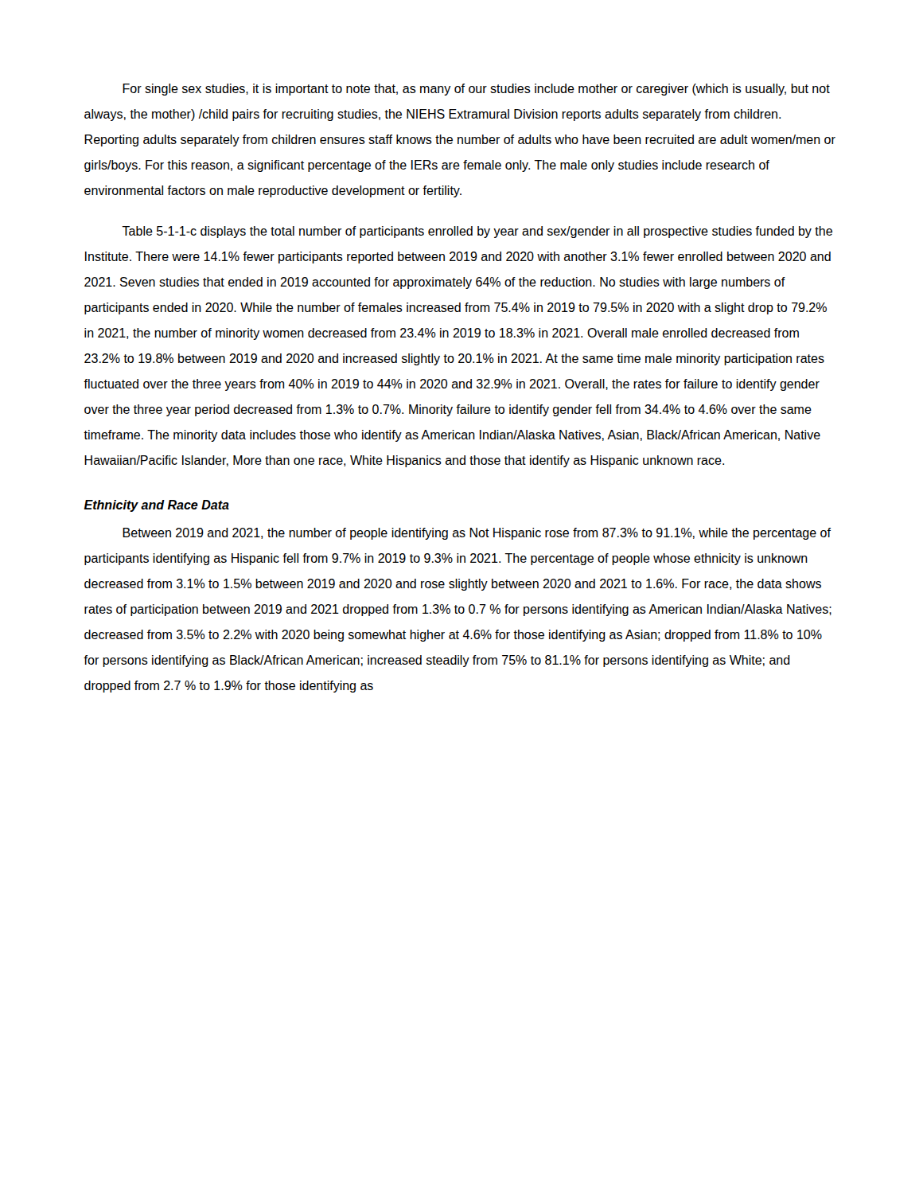For single sex studies, it is important to note that, as many of our studies include mother or caregiver (which is usually, but not always, the mother) /child pairs for recruiting studies, the NIEHS Extramural Division reports adults separately from children. Reporting adults separately from children ensures staff knows the number of adults who have been recruited are adult women/men or girls/boys. For this reason, a significant percentage of the IERs are female only. The male only studies include research of environmental factors on male reproductive development or fertility.
Table 5-1-1-c displays the total number of participants enrolled by year and sex/gender in all prospective studies funded by the Institute. There were 14.1% fewer participants reported between 2019 and 2020 with another 3.1% fewer enrolled between 2020 and 2021. Seven studies that ended in 2019 accounted for approximately 64% of the reduction. No studies with large numbers of participants ended in 2020. While the number of females increased from 75.4% in 2019 to 79.5% in 2020 with a slight drop to 79.2% in 2021, the number of minority women decreased from 23.4% in 2019 to 18.3% in 2021. Overall male enrolled decreased from 23.2% to 19.8% between 2019 and 2020 and increased slightly to 20.1% in 2021. At the same time male minority participation rates fluctuated over the three years from 40% in 2019 to 44% in 2020 and 32.9% in 2021. Overall, the rates for failure to identify gender over the three year period decreased from 1.3% to 0.7%. Minority failure to identify gender fell from 34.4% to 4.6% over the same timeframe. The minority data includes those who identify as American Indian/Alaska Natives, Asian, Black/African American, Native Hawaiian/Pacific Islander, More than one race, White Hispanics and those that identify as Hispanic unknown race.
Ethnicity and Race Data
Between 2019 and 2021, the number of people identifying as Not Hispanic rose from 87.3% to 91.1%, while the percentage of participants identifying as Hispanic fell from 9.7% in 2019 to 9.3% in 2021. The percentage of people whose ethnicity is unknown decreased from 3.1% to 1.5% between 2019 and 2020 and rose slightly between 2020 and 2021 to 1.6%. For race, the data shows rates of participation between 2019 and 2021 dropped from 1.3% to 0.7 % for persons identifying as American Indian/Alaska Natives; decreased from 3.5% to 2.2% with 2020 being somewhat higher at 4.6% for those identifying as Asian; dropped from 11.8% to 10% for persons identifying as Black/African American; increased steadily from 75% to 81.1% for persons identifying as White; and dropped from 2.7 % to 1.9% for those identifying as